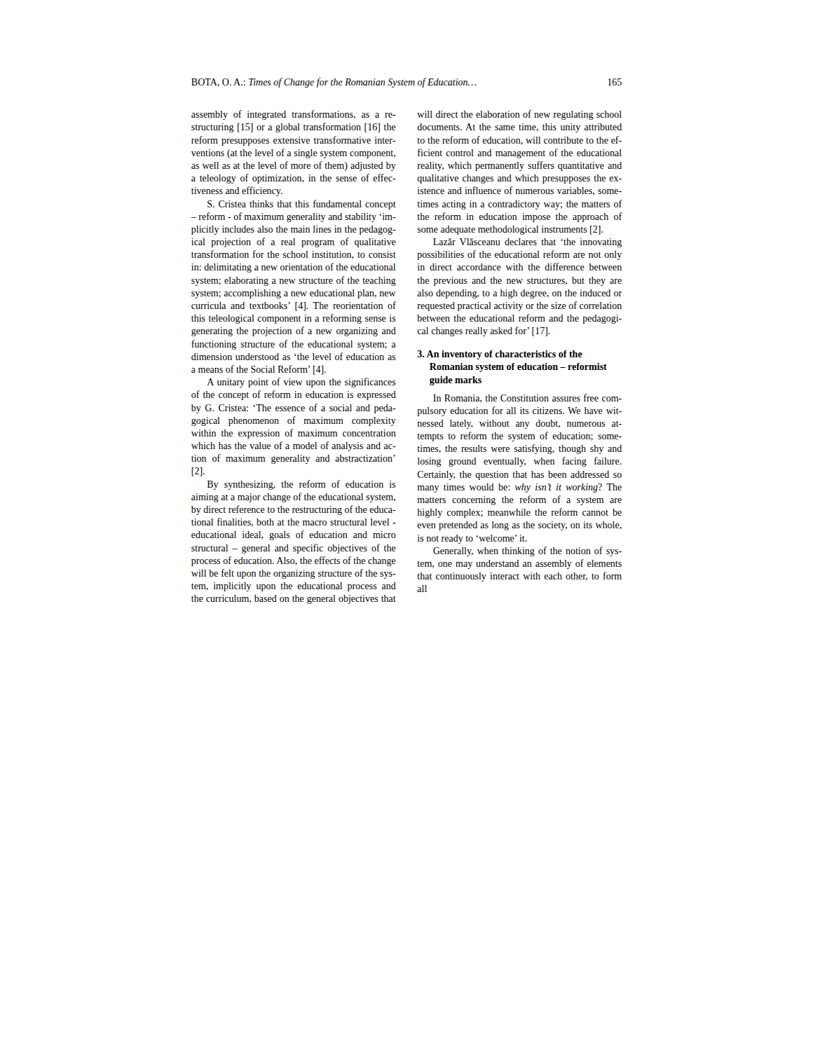BOTA, O. A.: Times of Change for the Romanian System of Education… 165
assembly of integrated transformations, as a restructuring [15] or a global transformation [16] the reform presupposes extensive transformative interventions (at the level of a single system component, as well as at the level of more of them) adjusted by a teleology of optimization, in the sense of effectiveness and efficiency.
S. Cristea thinks that this fundamental concept – reform - of maximum generality and stability ‘implicitly includes also the main lines in the pedagogical projection of a real program of qualitative transformation for the school institution, to consist in: delimitating a new orientation of the educational system; elaborating a new structure of the teaching system; accomplishing a new educational plan, new curricula and textbooks’ [4]. The reorientation of this teleological component in a reforming sense is generating the projection of a new organizing and functioning structure of the educational system; a dimension understood as ‘the level of education as a means of the Social Reform’ [4].
A unitary point of view upon the significances of the concept of reform in education is expressed by G. Cristea: ‘The essence of a social and pedagogical phenomenon of maximum complexity within the expression of maximum concentration which has the value of a model of analysis and action of maximum generality and abstractization’ [2].
By synthesizing, the reform of education is aiming at a major change of the educational system, by direct reference to the restructuring of the educational finalities, both at the macro structural level - educational ideal, goals of education and micro structural – general and specific objectives of the process of education. Also, the effects of the change will be felt upon the organizing structure of the system, implicitly upon the educational process and the curriculum, based on the general objectives that will direct the elaboration of new regulating school documents. At the same time, this unity attributed to the reform of education, will contribute to the efficient control and management of the educational reality, which permanently suffers quantitative and qualitative changes and which presupposes the existence and influence of numerous variables, sometimes acting in a contradictory way; the matters of the reform in education impose the approach of some adequate methodological instruments [2].
Lazăr Vlăsceanu declares that ‘the innovating possibilities of the educational reform are not only in direct accordance with the difference between the previous and the new structures, but they are also depending, to a high degree, on the induced or requested practical activity or the size of correlation between the educational reform and the pedagogical changes really asked for’ [17].
3. An inventory of characteristics of the Romanian system of education – reformist guide marks
In Romania, the Constitution assures free compulsory education for all its citizens. We have witnessed lately, without any doubt, numerous attempts to reform the system of education; sometimes, the results were satisfying, though shy and losing ground eventually, when facing failure. Certainly, the question that has been addressed so many times would be: why isn’t it working? The matters concerning the reform of a system are highly complex; meanwhile the reform cannot be even pretended as long as the society, on its whole, is not ready to ‘welcome’ it.
Generally, when thinking of the notion of system, one may understand an assembly of elements that continuously interact with each other, to form all